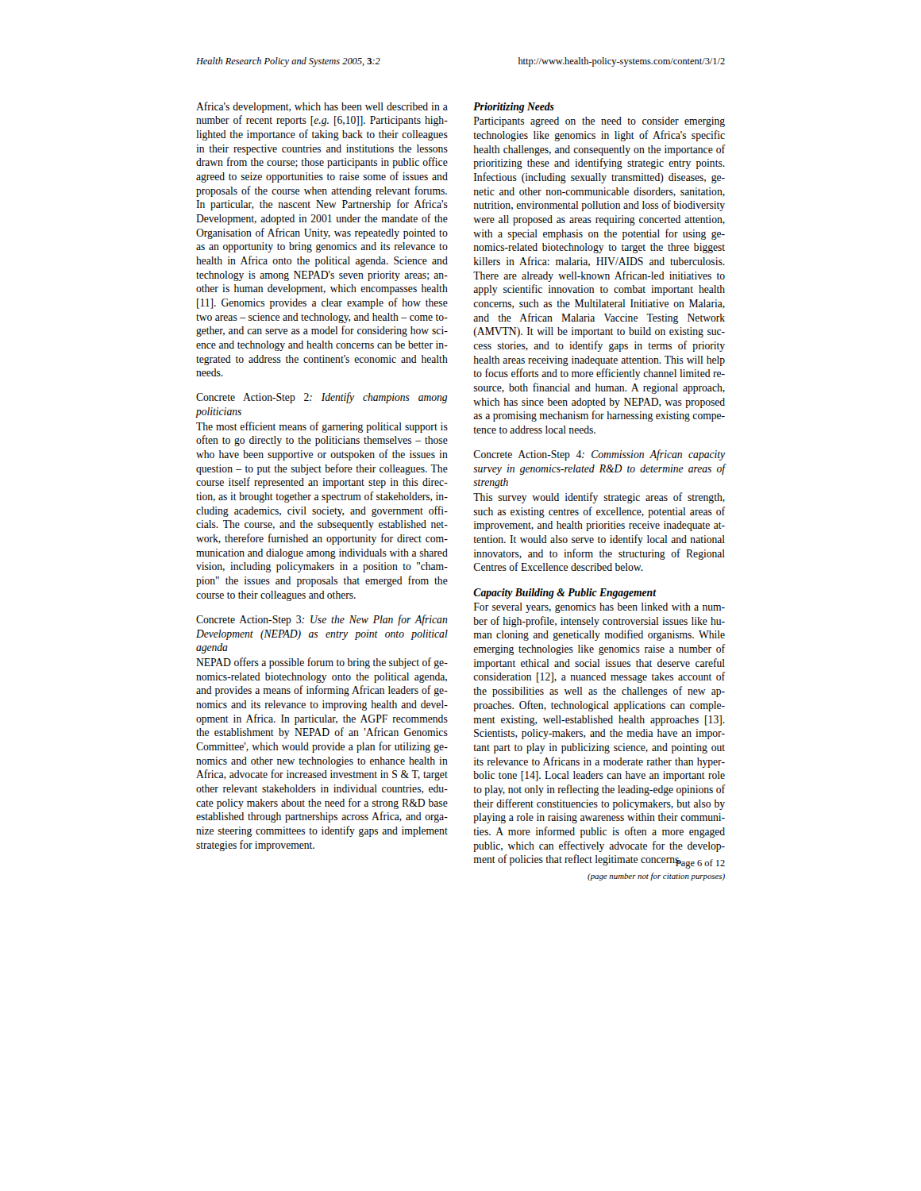Health Research Policy and Systems 2005, 3:2
http://www.health-policy-systems.com/content/3/1/2
Africa's development, which has been well described in a number of recent reports [e.g. [6,10]]. Participants highlighted the importance of taking back to their colleagues in their respective countries and institutions the lessons drawn from the course; those participants in public office agreed to seize opportunities to raise some of issues and proposals of the course when attending relevant forums. In particular, the nascent New Partnership for Africa's Development, adopted in 2001 under the mandate of the Organisation of African Unity, was repeatedly pointed to as an opportunity to bring genomics and its relevance to health in Africa onto the political agenda. Science and technology is among NEPAD's seven priority areas; another is human development, which encompasses health [11]. Genomics provides a clear example of how these two areas – science and technology, and health – come together, and can serve as a model for considering how science and technology and health concerns can be better integrated to address the continent's economic and health needs.
Concrete Action-Step 2: Identify champions among politicians
The most efficient means of garnering political support is often to go directly to the politicians themselves – those who have been supportive or outspoken of the issues in question – to put the subject before their colleagues. The course itself represented an important step in this direction, as it brought together a spectrum of stakeholders, including academics, civil society, and government officials. The course, and the subsequently established network, therefore furnished an opportunity for direct communication and dialogue among individuals with a shared vision, including policymakers in a position to "champion" the issues and proposals that emerged from the course to their colleagues and others.
Concrete Action-Step 3: Use the New Plan for African Development (NEPAD) as entry point onto political agenda
NEPAD offers a possible forum to bring the subject of genomics-related biotechnology onto the political agenda, and provides a means of informing African leaders of genomics and its relevance to improving health and development in Africa. In particular, the AGPF recommends the establishment by NEPAD of an 'African Genomics Committee', which would provide a plan for utilizing genomics and other new technologies to enhance health in Africa, advocate for increased investment in S & T, target other relevant stakeholders in individual countries, educate policy makers about the need for a strong R&D base established through partnerships across Africa, and organize steering committees to identify gaps and implement strategies for improvement.
Prioritizing Needs
Participants agreed on the need to consider emerging technologies like genomics in light of Africa's specific health challenges, and consequently on the importance of prioritizing these and identifying strategic entry points. Infectious (including sexually transmitted) diseases, genetic and other non-communicable disorders, sanitation, nutrition, environmental pollution and loss of biodiversity were all proposed as areas requiring concerted attention, with a special emphasis on the potential for using genomics-related biotechnology to target the three biggest killers in Africa: malaria, HIV/AIDS and tuberculosis. There are already well-known African-led initiatives to apply scientific innovation to combat important health concerns, such as the Multilateral Initiative on Malaria, and the African Malaria Vaccine Testing Network (AMVTN). It will be important to build on existing success stories, and to identify gaps in terms of priority health areas receiving inadequate attention. This will help to focus efforts and to more efficiently channel limited resource, both financial and human. A regional approach, which has since been adopted by NEPAD, was proposed as a promising mechanism for harnessing existing competence to address local needs.
Concrete Action-Step 4: Commission African capacity survey in genomics-related R&D to determine areas of strength
This survey would identify strategic areas of strength, such as existing centres of excellence, potential areas of improvement, and health priorities receive inadequate attention. It would also serve to identify local and national innovators, and to inform the structuring of Regional Centres of Excellence described below.
Capacity Building & Public Engagement
For several years, genomics has been linked with a number of high-profile, intensely controversial issues like human cloning and genetically modified organisms. While emerging technologies like genomics raise a number of important ethical and social issues that deserve careful consideration [12], a nuanced message takes account of the possibilities as well as the challenges of new approaches. Often, technological applications can complement existing, well-established health approaches [13]. Scientists, policy-makers, and the media have an important part to play in publicizing science, and pointing out its relevance to Africans in a moderate rather than hyperbolic tone [14]. Local leaders can have an important role to play, not only in reflecting the leading-edge opinions of their different constituencies to policymakers, but also by playing a role in raising awareness within their communities. A more informed public is often a more engaged public, which can effectively advocate for the development of policies that reflect legitimate concerns,
Page 6 of 12
(page number not for citation purposes)